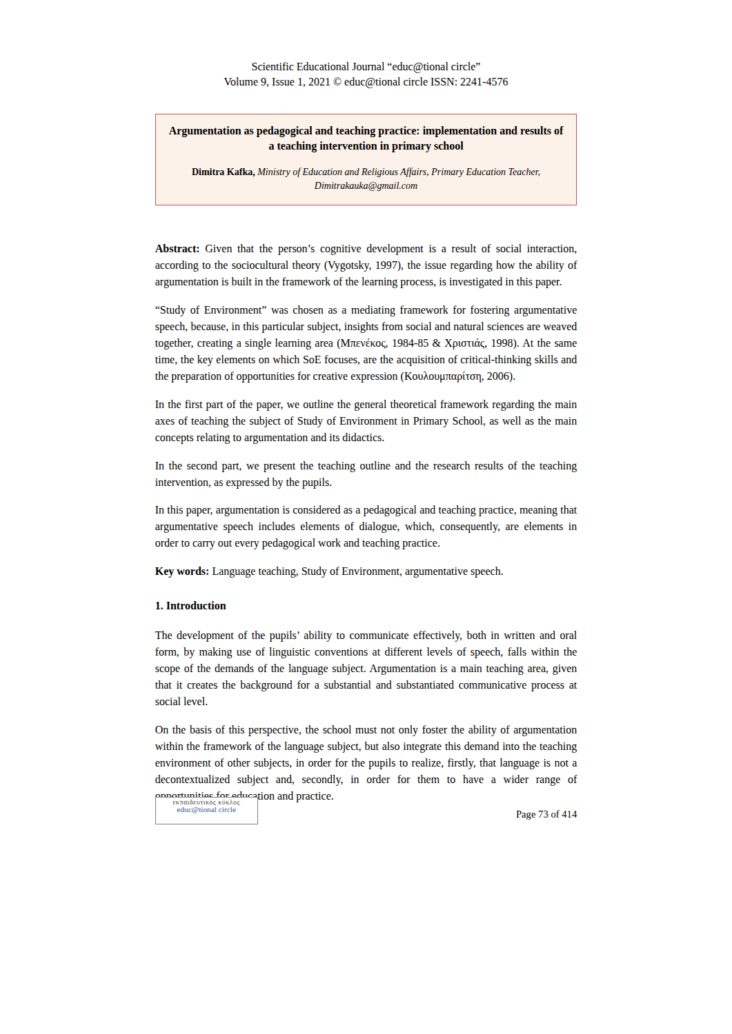Scientific Educational Journal “educ@tional circle”
Volume 9, Issue 1, 2021 © educ@tional circle ISSN: 2241-4576
Argumentation as pedagogical and teaching practice: implementation and results of a teaching intervention in primary school
Dimitra Kafka, Ministry of Education and Religious Affairs, Primary Education Teacher, Dimitrakauka@gmail.com
Abstract: Given that the person’s cognitive development is a result of social interaction, according to the sociocultural theory (Vygotsky, 1997), the issue regarding how the ability of argumentation is built in the framework of the learning process, is investigated in this paper.
“Study of Environment” was chosen as a mediating framework for fostering argumentative speech, because, in this particular subject, insights from social and natural sciences are weaved together, creating a single learning area (Μπενέκος, 1984-85 & Χριστιάς, 1998). At the same time, the key elements on which SoE focuses, are the acquisition of critical-thinking skills and the preparation of opportunities for creative expression (Κουλουμπαρίτση, 2006).
In the first part of the paper, we outline the general theoretical framework regarding the main axes of teaching the subject of Study of Environment in Primary School, as well as the main concepts relating to argumentation and its didactics.
In the second part, we present the teaching outline and the research results of the teaching intervention, as expressed by the pupils.
In this paper, argumentation is considered as a pedagogical and teaching practice, meaning that argumentative speech includes elements of dialogue, which, consequently, are elements in order to carry out every pedagogical work and teaching practice.
Key words: Language teaching, Study of Environment, argumentative speech.
1. Introduction
The development of the pupils’ ability to communicate effectively, both in written and oral form, by making use of linguistic conventions at different levels of speech, falls within the scope of the demands of the language subject. Argumentation is a main teaching area, given that it creates the background for a substantial and substantiated communicative process at social level.
On the basis of this perspective, the school must not only foster the ability of argumentation within the framework of the language subject, but also integrate this demand into the teaching environment of other subjects, in order for the pupils to realize, firstly, that language is not a decontextualized subject and, secondly, in order for them to have a wider range of opportunities for education and practice.
εκπαιδευτικός κύκλος
educ@tional circle
Page 73 of 414